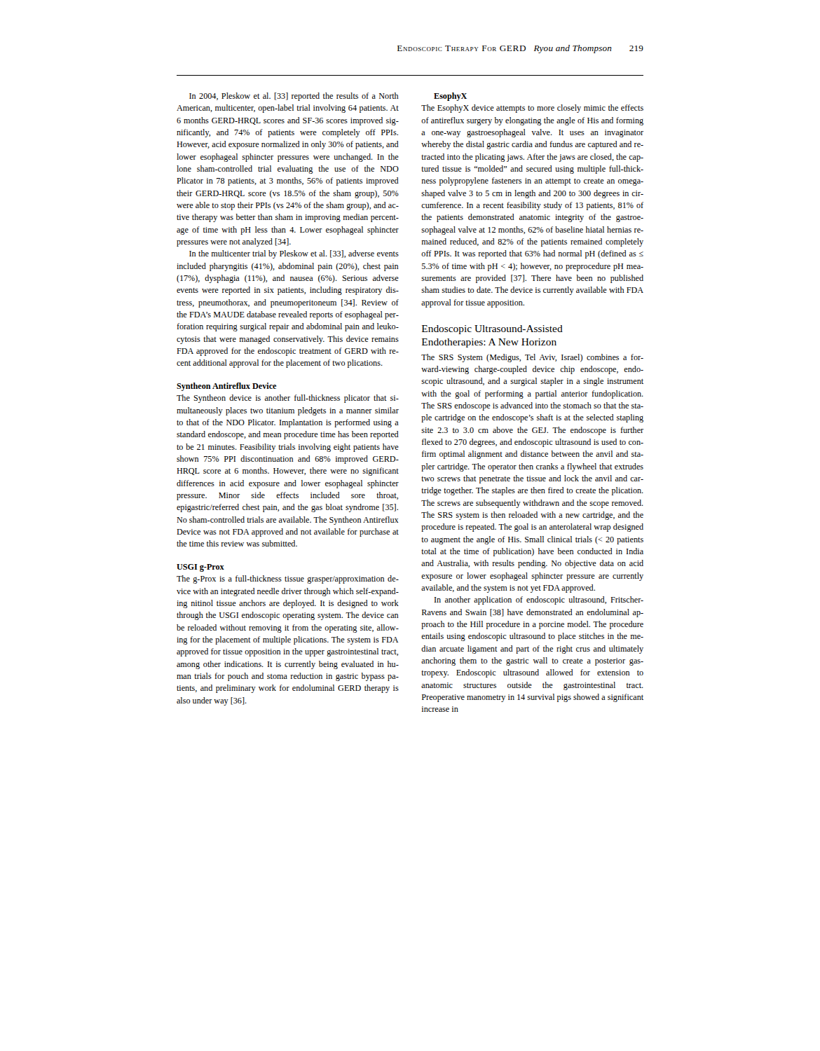Endoscopic Therapy For GERD Ryou and Thompson 219
In 2004, Pleskow et al. [33] reported the results of a North American, multicenter, open-label trial involving 64 patients. At 6 months GERD-HRQL scores and SF-36 scores improved significantly, and 74% of patients were completely off PPIs. However, acid exposure normalized in only 30% of patients, and lower esophageal sphincter pressures were unchanged. In the lone sham-controlled trial evaluating the use of the NDO Plicator in 78 patients, at 3 months, 56% of patients improved their GERD-HRQL score (vs 18.5% of the sham group), 50% were able to stop their PPIs (vs 24% of the sham group), and active therapy was better than sham in improving median percentage of time with pH less than 4. Lower esophageal sphincter pressures were not analyzed [34].
In the multicenter trial by Pleskow et al. [33], adverse events included pharyngitis (41%), abdominal pain (20%), chest pain (17%), dysphagia (11%), and nausea (6%). Serious adverse events were reported in six patients, including respiratory distress, pneumothorax, and pneumoperitoneum [34]. Review of the FDA’s MAUDE database revealed reports of esophageal perforation requiring surgical repair and abdominal pain and leukocytosis that were managed conservatively. This device remains FDA approved for the endoscopic treatment of GERD with recent additional approval for the placement of two plications.
Syntheon Antireflux Device
The Syntheon device is another full-thickness plicator that simultaneously places two titanium pledgets in a manner similar to that of the NDO Plicator. Implantation is performed using a standard endoscope, and mean procedure time has been reported to be 21 minutes. Feasibility trials involving eight patients have shown 75% PPI discontinuation and 68% improved GERD-HRQL score at 6 months. However, there were no significant differences in acid exposure and lower esophageal sphincter pressure. Minor side effects included sore throat, epigastric/referred chest pain, and the gas bloat syndrome [35]. No sham-controlled trials are available. The Syntheon Antireflux Device was not FDA approved and not available for purchase at the time this review was submitted.
USGI g-Prox
The g-Prox is a full-thickness tissue grasper/approximation device with an integrated needle driver through which self-expanding nitinol tissue anchors are deployed. It is designed to work through the USGI endoscopic operating system. The device can be reloaded without removing it from the operating site, allowing for the placement of multiple plications. The system is FDA approved for tissue opposition in the upper gastrointestinal tract, among other indications. It is currently being evaluated in human trials for pouch and stoma reduction in gastric bypass patients, and preliminary work for endoluminal GERD therapy is also under way [36].
EsophyX
The EsophyX device attempts to more closely mimic the effects of antireflux surgery by elongating the angle of His and forming a one-way gastroesophageal valve. It uses an invaginator whereby the distal gastric cardia and fundus are captured and retracted into the plicating jaws. After the jaws are closed, the captured tissue is “molded” and secured using multiple full-thickness polypropylene fasteners in an attempt to create an omega-shaped valve 3 to 5 cm in length and 200 to 300 degrees in circumference. In a recent feasibility study of 13 patients, 81% of the patients demonstrated anatomic integrity of the gastroesophageal valve at 12 months, 62% of baseline hiatal hernias remained reduced, and 82% of the patients remained completely off PPIs. It was reported that 63% had normal pH (defined as ≤ 5.3% of time with pH < 4); however, no preprocedure pH measurements are provided [37]. There have been no published sham studies to date. The device is currently available with FDA approval for tissue apposition.
Endoscopic Ultrasound-Assisted
Endotherapies: A New Horizon
The SRS System (Medigus, Tel Aviv, Israel) combines a forward-viewing charge-coupled device chip endoscope, endoscopic ultrasound, and a surgical stapler in a single instrument with the goal of performing a partial anterior fundoplication. The SRS endoscope is advanced into the stomach so that the staple cartridge on the endoscope’s shaft is at the selected stapling site 2.3 to 3.0 cm above the GEJ. The endoscope is further flexed to 270 degrees, and endoscopic ultrasound is used to confirm optimal alignment and distance between the anvil and stapler cartridge. The operator then cranks a flywheel that extrudes two screws that penetrate the tissue and lock the anvil and cartridge together. The staples are then fired to create the plication. The screws are subsequently withdrawn and the scope removed. The SRS system is then reloaded with a new cartridge, and the procedure is repeated. The goal is an anterolateral wrap designed to augment the angle of His. Small clinical trials (< 20 patients total at the time of publication) have been conducted in India and Australia, with results pending. No objective data on acid exposure or lower esophageal sphincter pressure are currently available, and the system is not yet FDA approved.
In another application of endoscopic ultrasound, Fritscher-Ravens and Swain [38] have demonstrated an endoluminal approach to the Hill procedure in a porcine model. The procedure entails using endoscopic ultrasound to place stitches in the median arcuate ligament and part of the right crus and ultimately anchoring them to the gastric wall to create a posterior gastropexy. Endoscopic ultrasound allowed for extension to anatomic structures outside the gastrointestinal tract. Preoperative manometry in 14 survival pigs showed a significant increase in